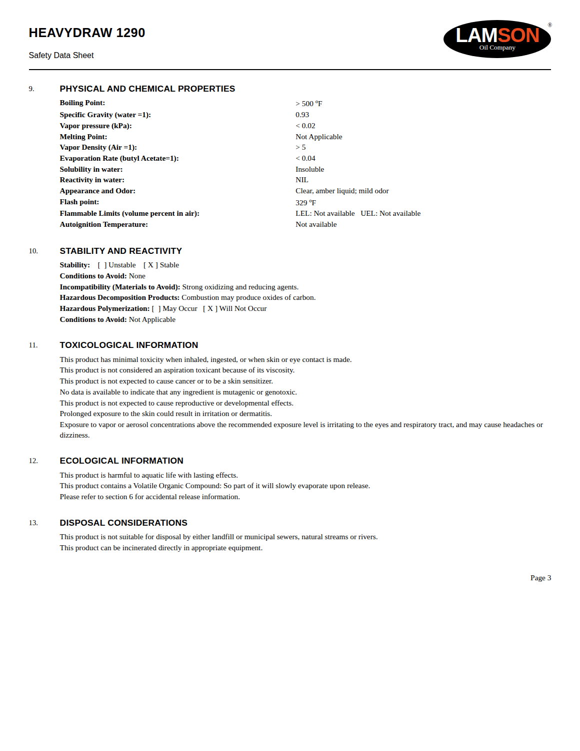HEAVYDRAW 1290
®
LAMSON
Oil Company
Safety Data Sheet
9.
PHYSICAL AND CHEMICAL PROPERTIES
| Boiling Point: | > 500 o F |
| Specific Gravity (water =1): | 0.93 |
| Vapor pressure (kPa): | < 0.02 |
| Melting Point: | Not Applicable |
| Vapor Density (Air =1): | > 5 |
| Evaporation Rate (butyl Acetate=1): | < 0.04 |
| Solubility in water: | Insoluble |
| Reactivity in water: | NIL |
| Appearance and Odor: | Clear, amber liquid; mild odor |
| Flash point: | 329 o F |
| Flammable Limits (volume percent in air): | LEL: Not available UEL: Not available |
| Autoignition Temperature: | Not available |
10.
STABILITY AND REACTIVITY
Stability: [ ] Unstable [ X ] Stable
Conditions to Avoid: None
Incompatibility (Materials to Avoid): Strong oxidizing and reducing agents.
Hazardous Decomposition Products: Combustion may produce oxides of carbon.
Hazardous Polymerization: [ ] May Occur [ X ] Will Not Occur
Conditions to Avoid: Not Applicable
11.
TOXICOLOGICAL INFORMATION
This product has minimal toxicity when inhaled, ingested, or when skin or eye contact is made.
This product is not considered an aspiration toxicant because of its viscosity.
This product is not expected to cause cancer or to be a skin sensitizer.
No data is available to indicate that any ingredient is mutagenic or genotoxic.
This product is not expected to cause reproductive or developmental effects.
Prolonged exposure to the skin could result in irritation or dermatitis.
Exposure to vapor or aerosol concentrations above the recommended exposure level is irritating to the eyes and respiratory tract, and may cause headaches or dizziness.
12.
ECOLOGICAL INFORMATION
This product is harmful to aquatic life with lasting effects.
This product contains a Volatile Organic Compound: So part of it will slowly evaporate upon release.
Please refer to section 6 for accidental release information.
13.
DISPOSAL CONSIDERATIONS
This product is not suitable for disposal by either landfill or municipal sewers, natural streams or rivers.
This product can be incinerated directly in appropriate equipment.
Page 3